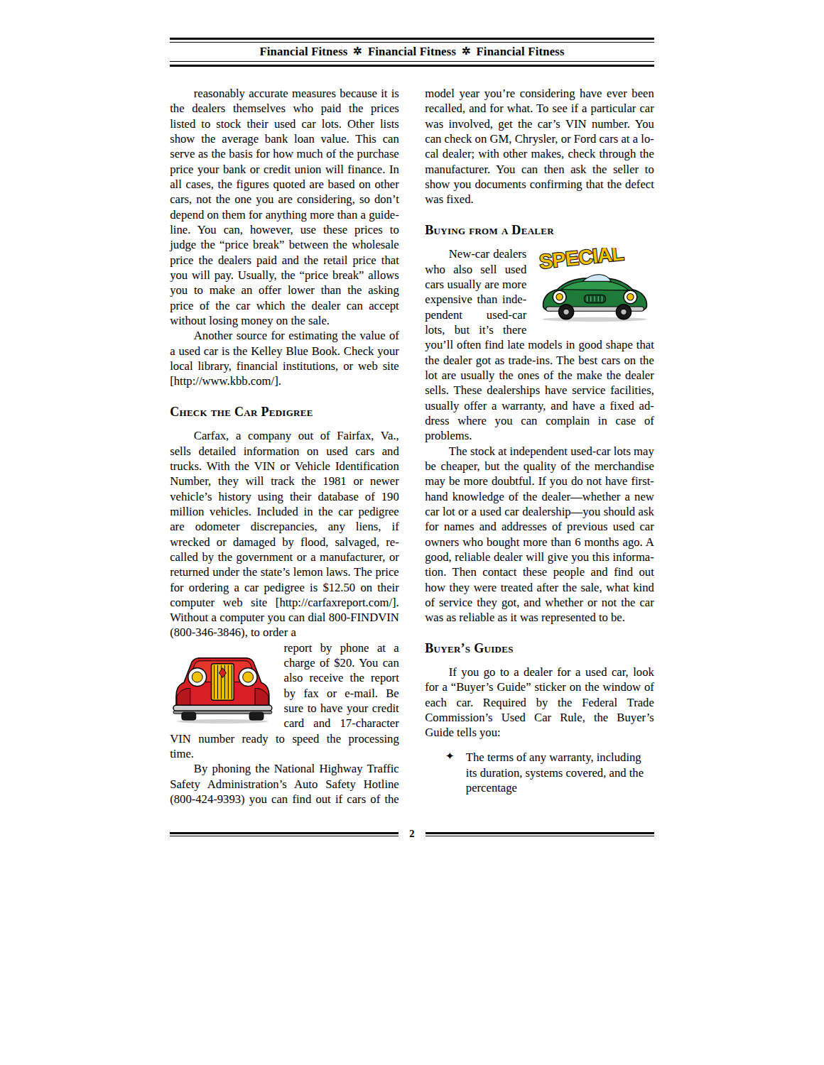Financial Fitness ✲ Financial Fitness ✲ Financial Fitness
reasonably accurate measures because it is the dealers themselves who paid the prices listed to stock their used car lots. Other lists show the average bank loan value. This can serve as the basis for how much of the purchase price your bank or credit union will finance. In all cases, the figures quoted are based on other cars, not the one you are considering, so don’t depend on them for anything more than a guideline. You can, however, use these prices to judge the “price break” between the wholesale price the dealers paid and the retail price that you will pay. Usually, the “price break” allows you to make an offer lower than the asking price of the car which the dealer can accept without losing money on the sale.
Another source for estimating the value of a used car is the Kelley Blue Book. Check your local library, financial institutions, or web site [http://www.kbb.com/].
Check the Car Pedigree
Carfax, a company out of Fairfax, Va., sells detailed information on used cars and trucks. With the VIN or Vehicle Identification Number, they will track the 1981 or newer vehicle’s history using their database of 190 million vehicles. Included in the car pedigree are odometer discrepancies, any liens, if wrecked or damaged by flood, salvaged, recalled by the government or a manufacturer, or returned under the state’s lemon laws. The price for ordering a car pedigree is $12.50 on their computer web site [http://carfaxreport.com/]. Without a computer you can dial 800-FINDVIN (800-346-3846), to order a
report by phone at a charge of $20. You can also receive the report by fax or e-mail. Be sure to have your credit card and 17-character VIN number ready to speed the processing time.
By phoning the National Highway Traffic Safety Administration’s Auto Safety Hotline (800-424-9393) you can find out if cars of the model year you’re considering have ever been recalled, and for what. To see if a particular car was involved, get the car’s VIN number. You can check on GM, Chrysler, or Ford cars at a local dealer; with other makes, check through the manufacturer. You can then ask the seller to show you documents confirming that the defect was fixed.
Buying from a Dealer
SPECIAL
New-car dealers who also sell used cars usually are more expensive than independent used-car lots, but it’s there you’ll often find late models in good shape that the dealer got as trade-ins. The best cars on the lot are usually the ones of the make the dealer sells. These dealerships have service facilities, usually offer a warranty, and have a fixed address where you can complain in case of problems.
The stock at independent used-car lots may be cheaper, but the quality of the merchandise may be more doubtful. If you do not have first-hand knowledge of the dealer—whether a new car lot or a used car dealership—you should ask for names and addresses of previous used car owners who bought more than 6 months ago. A good, reliable dealer will give you this information. Then contact these people and find out how they were treated after the sale, what kind of service they got, and whether or not the car was as reliable as it was represented to be.
Buyer’s Guides
If you go to a dealer for a used car, look for a “Buyer’s Guide” sticker on the window of each car. Required by the Federal Trade Commission’s Used Car Rule, the Buyer’s Guide tells you:
The terms of any warranty, including its duration, systems covered, and the percentage
2